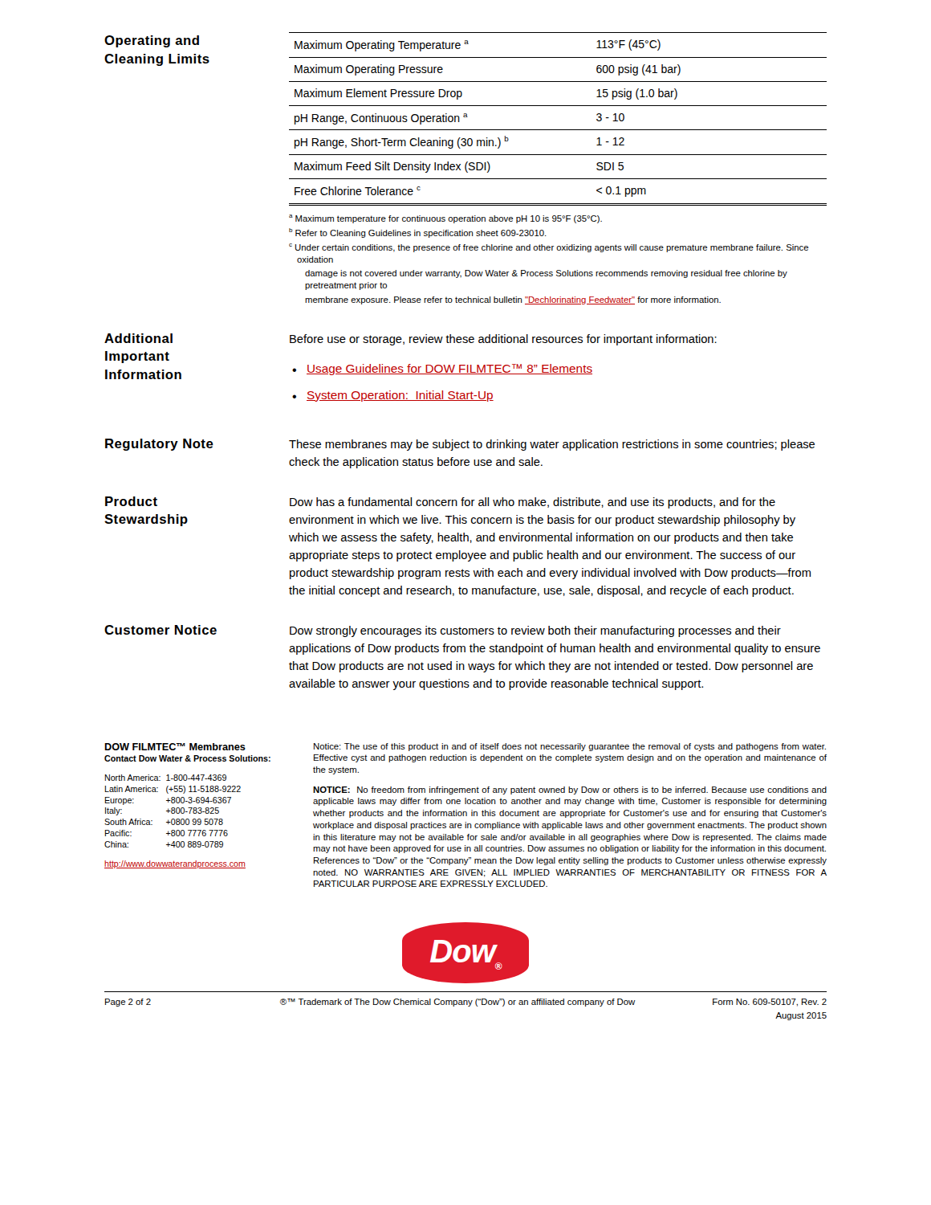Operating and
Cleaning Limits
| Maximum Operating Temperature a | 113°F (45°C) |
| Maximum Operating Pressure | 600 psig (41 bar) |
| Maximum Element Pressure Drop | 15 psig (1.0 bar) |
| pH Range, Continuous Operation a | 3 - 10 |
| pH Range, Short-Term Cleaning (30 min.) b | 1 - 12 |
| Maximum Feed Silt Density Index (SDI) | SDI 5 |
| Free Chlorine Tolerance c | < 0.1 ppm |
a Maximum temperature for continuous operation above pH 10 is 95°F (35°C).
b Refer to Cleaning Guidelines in specification sheet 609-23010.
c Under certain conditions, the presence of free chlorine and other oxidizing agents will cause premature membrane failure. Since oxidation
damage is not covered under warranty, Dow Water & Process Solutions recommends removing residual free chlorine by pretreatment prior to
membrane exposure. Please refer to technical bulletin "Dechlorinating Feedwater" for more information.
Additional
Important
Information
Before use or storage, review these additional resources for important information:
Usage Guidelines for DOW FILMTEC™ 8” Elements
System Operation: Initial Start-Up
Regulatory Note
These membranes may be subject to drinking water application restrictions in some countries; please check the application status before use and sale.
Product
Stewardship
Dow has a fundamental concern for all who make, distribute, and use its products, and for the environment in which we live. This concern is the basis for our product stewardship philosophy by which we assess the safety, health, and environmental information on our products and then take appropriate steps to protect employee and public health and our environment. The success of our product stewardship program rests with each and every individual involved with Dow products—from the initial concept and research, to manufacture, use, sale, disposal, and recycle of each product.
Customer Notice
Dow strongly encourages its customers to review both their manufacturing processes and their applications of Dow products from the standpoint of human health and environmental quality to ensure that Dow products are not used in ways for which they are not intended or tested. Dow personnel are available to answer your questions and to provide reasonable technical support.
DOW FILMTEC™ Membranes
Contact Dow Water & Process Solutions:
| North America: | 1-800-447-4369 |
| Latin America: | (+55) 11-5188-9222 |
| Europe: | +800-3-694-6367 |
| Italy: | +800-783-825 |
| South Africa: | +0800 99 5078 |
| Pacific: | +800 7776 7776 |
| China: | +400 889-0789 |
http://www.dowwaterandprocess.com
Notice: The use of this product in and of itself does not necessarily guarantee the removal of cysts and pathogens from water. Effective cyst and pathogen reduction is dependent on the complete system design and on the operation and maintenance of the system.
NOTICE: No freedom from infringement of any patent owned by Dow or others is to be inferred. Because use conditions and applicable laws may differ from one location to another and may change with time, Customer is responsible for determining whether products and the information in this document are appropriate for Customer's use and for ensuring that Customer's workplace and disposal practices are in compliance with applicable laws and other government enactments. The product shown in this literature may not be available for sale and/or available in all geographies where Dow is represented. The claims made may not have been approved for use in all countries. Dow assumes no obligation or liability for the information in this document. References to “Dow” or the “Company” mean the Dow legal entity selling the products to Customer unless otherwise expressly noted. NO WARRANTIES ARE GIVEN; ALL IMPLIED WARRANTIES OF MERCHANTABILITY OR FITNESS FOR A PARTICULAR PURPOSE ARE EXPRESSLY EXCLUDED.
Dow®
Page 2 of 2
®™ Trademark of The Dow Chemical Company (“Dow”) or an affiliated company of Dow
Form No. 609-50107, Rev. 2
August 2015